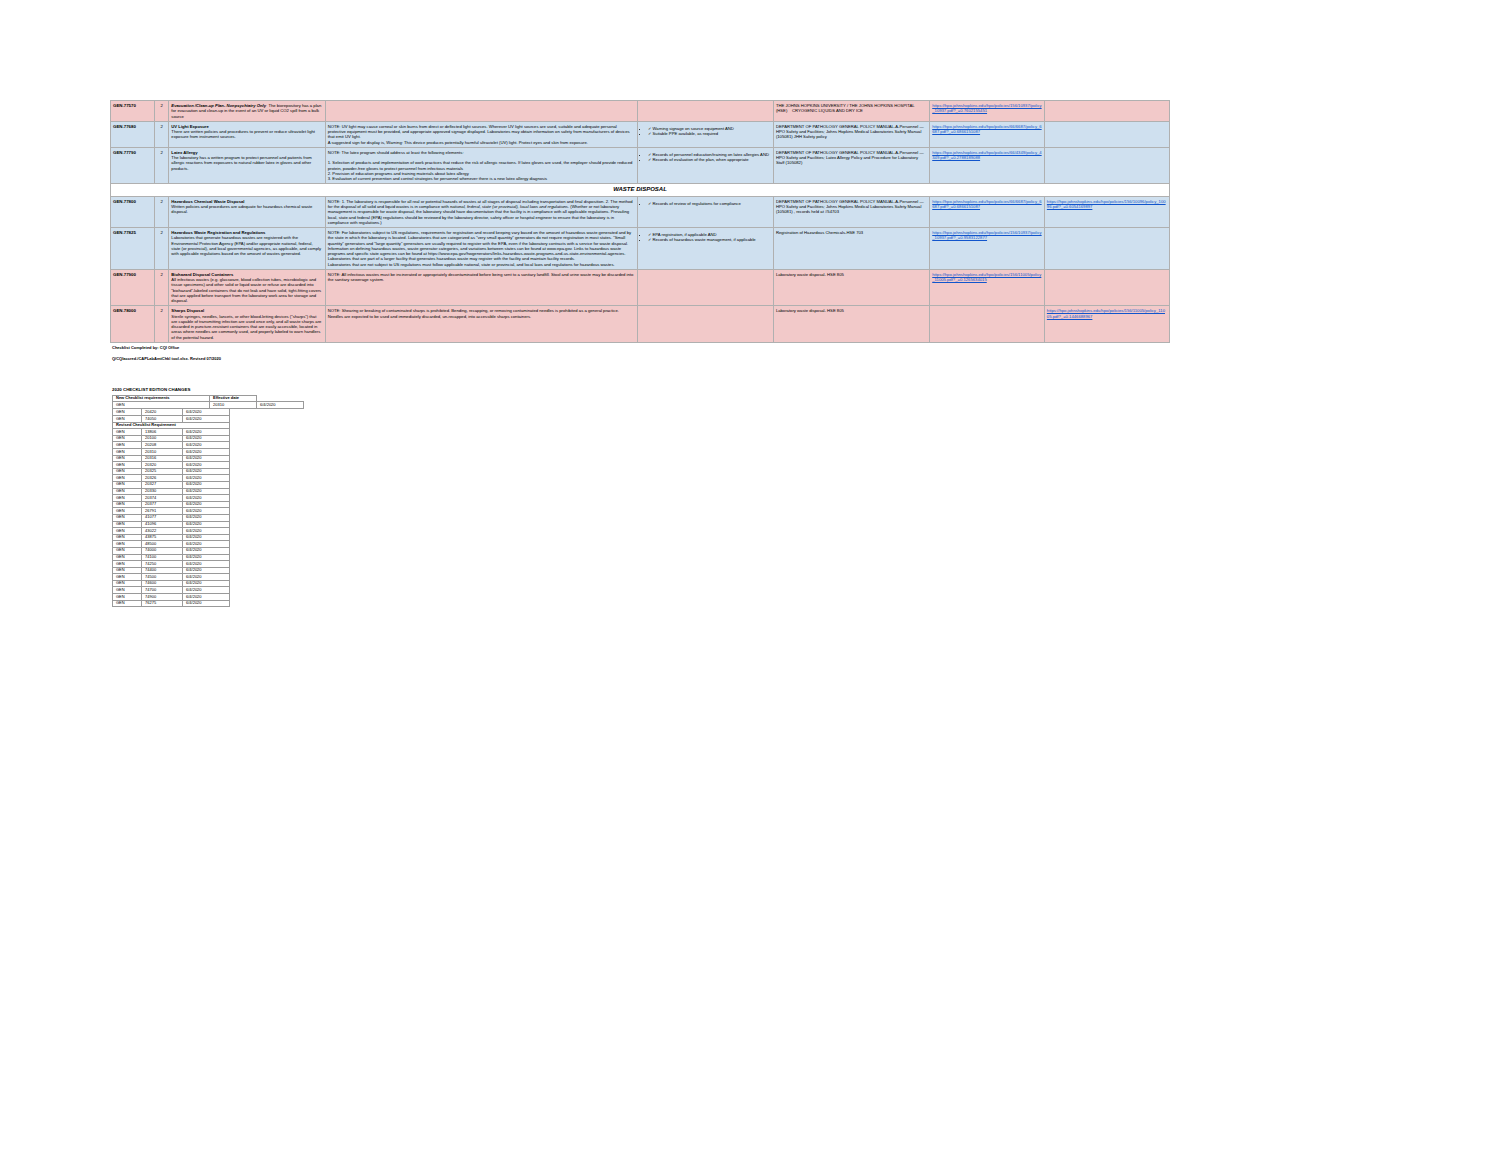| GEN.77570 | 2 | Evacuation /Clean-up Plan- Nonpsychiatry Only The biorepository has a plan for evacuation and clean-up in the event of an UV or liquid CO2 spill from a bulk source | | | THE JOHNS HOPKINS UNIVERSITY / THE JOHNS HOPKINS HOSPITAL (HSE) CRYOGENIC LIQUIDS AND DRY ICE | https://hpo.johnshopkins.edu/hpo/policies/156/10937/policy_10937.pdf?_=0.7602155451 | |
| GEN.77680 | 2 | UV Light Exposure There are written policies and procedures to prevent or reduce ultraviolet light exposure from instrument sources. | NOTE: UV light may cause corneal or skin burns from direct or deflected light sources. Wherever UV light sources are used, suitable and adequate personal protective equipment must be provided, and appropriate approved signage displayed. Laboratories may obtain information on safety from manufacturers of devices that emit UV light. A suggested sign for display is, Warning: This device produces potentially harmful ultraviolet (UV) light. Protect eyes and skin from exposure. | Warning signage on source equipment AND Suitable PPE available, as required | DEPARTMENT OF PATHOLOGY GENERAL POLICY MANUAL-A-Personnel — HPO Safety and Facilities; Johns Hopkins Medical Laboratories Safety Manual (105081) JHH Safety policy | https://hpo.johnshopkins.edu/hpo/policies/66/6687/policy_6687.pdf?_=0.6866151087 | |
| GEN.77790 | 2 | Latex Allergy The laboratory has a written program to protect personnel and patients from allergic reactions from exposures to natural rubber latex in gloves and other products. | NOTE: The latex program should address at least the following elements: 1. Selection of products and implementation of work practices that reduce the risk of allergic reactions. If latex gloves are used, the employer should provide reduced protein, powder-free gloves to protect personnel from infectious materials 2. Provision of education programs and training materials about latex allergy 3. Evaluation of current prevention and control strategies for personnel whenever there is a new latex allergy diagnosis | Records of personnel education/training on latex allergies AND Records of evaluation of the plan, when appropriate | DEPARTMENT OF PATHOLOGY GENERAL POLICY MANUAL-A-Personnel — HPO Safety and Facilities; Latex Allergy Policy and Procedure for Laboratory Staff (105082) | https://hpo.johnshopkins.edu/hpo/policies/66/4349/policy_4349.pdf?_=0.2788189088 | |
| WASTE DISPOSAL |
| GEN.77800 | 2 | Hazardous Chemical Waste Disposal Written policies and procedures are adequate for hazardous chemical waste disposal. | NOTE: 1. The laboratory is responsible for all real or potential hazards of wastes at all stages of disposal including transportation and final disposition. 2. The method for the disposal of all solid and liquid wastes is in compliance with national, federal, state (or provincial), local laws and regulations. (Whether or not laboratory management is responsible for waste disposal, the laboratory should have documentation that the facility is in compliance with all applicable regulations. Prevailing local, state and federal (EPA) regulations should be reviewed by the laboratory director, safety officer or hospital engineer to ensure that the laboratory is in compliance with regulations.) | Records of review of regulations for compliance | DEPARTMENT OF PATHOLOGY GENERAL POLICY MANUAL-A-Personnel — HPO Safety and Facilities; Johns Hopkins Medical Laboratories Safety Manual (105081) , records held at #54703 | https://hpo.johnshopkins.edu/hpo/policies/66/6687/policy_6687.pdf?_=0.6866151087 | https://hpo.johnshopkins.edu/hpo/policies/156/10096/policy_10096.pdf?_=0.6054169897 |
| GEN.77825 | 2 | Hazardous Waste Registration and Regulations Laboratories that generate hazardous wastes are registered with the Environmental Protection Agency (EPA) and/or appropriate national, federal, state (or provincial), and local governmental agencies, as applicable, and comply with applicable regulations based on the amount of wastes generated. | NOTE: For laboratories subject to US regulations, requirements for registration and record keeping vary based on the amount of hazardous waste generated and by the state in which the laboratory is located. Laboratories that are categorized as "very small quantity" generators do not require registration in most states. "Small quantity" generators and "large quantity" generators are usually required to register with the EPA, even if the laboratory contracts with a service for waste disposal. Information on defining hazardous wastes, waste generator categories, and variations between states can be found at www.epa.gov. Links to hazardous waste programs and specific state agencies can be found at https://www.epa.gov/hwgenerators/links-hazardous-waste-programs-and-us-state-environmental-agencies. Laboratories that are part of a larger facility that generates hazardous waste may register with the facility and maintain facility records. Laboratories that are not subject to US regulations must follow applicable national, state or provincial, and local laws and regulations for hazardous wastes. | EPA registration, if applicable AND Records of hazardous waste management, if applicable | Registration of Hazardous Chemicals-HSE 703 | https://hpo.johnshopkins.edu/hpo/policies/156/10937/policy_10937.pdf?_=0.9583122877 | |
| GEN.77900 | 2 | Biohazard Disposal Containers All infectious wastes (e.g. glassware, blood collection tubes, microbiologic and tissue specimens) and other solid or liquid waste or refuse are discarded into "biohazard"-labeled containers that do not leak and have solid, tight-fitting covers that are applied before transport from the laboratory work area for storage and disposal. | NOTE: All infectious wastes must be incinerated or appropriately decontaminated before being sent to a sanitary landfill. Stool and urine waste may be discarded into the sanitary sewerage system. | | Laboratory waste disposal- HSE 805 | https://hpo.johnshopkins.edu/hpo/policies/156/11005/policy_11005.pdf?_=0.1265634015 | |
| GEN.78000 | 2 | Sharps Disposal Sterile syringes, needles, lancets, or other blood-letting devices ("sharps") that are capable of transmitting infection are used once only, and all waste sharps are discarded in puncture-resistant containers that are easily accessible, located in areas where needles are commonly used, and properly labeled to warn handlers of the potential hazard. | NOTE: Shearing or breaking of contaminated sharps is prohibited. Bending, recapping, or removing contaminated needles is prohibited as a general practice. Needles are expected to be used and immediately discarded, un-recapped, into accessible sharps containers. | | Laboratory waste disposal- HSE 805 | | https://hpo.johnshopkins.edu/hpo/policies/156/11005/policy_11005.pdf?_=0.1446688967 |
Checklist Completed by: CQI Office
Q/CQIaccred./CAPLabAmtChkl tool.xlsx. Revised 07/2020
2020 CHECKLIST EDITION CHANGES
| New Checklist requirements | Effective date |
| --- | --- |
| GEN | 20310 | 6/4/2020 |
| GEN | 20420 | 6/4/2020 |
| GEN | 74050 | 6/4/2020 |
| Revised Checklist Requirement |
| GEN | 13806 | 6/4/2020 |
| GEN | 20100 | 6/4/2020 |
| GEN | 20208 | 6/4/2020 |
| GEN | 20310 | 6/4/2020 |
| GEN | 20316 | 6/4/2020 |
| GEN | 20320 | 6/4/2020 |
| GEN | 20325 | 6/4/2020 |
| GEN | 20326 | 6/4/2020 |
| GEN | 20327 | 6/4/2020 |
| GEN | 20330 | 6/4/2020 |
| GEN | 20374 | 6/4/2020 |
| GEN | 20377 | 6/4/2020 |
| GEN | 26791 | 6/4/2020 |
| GEN | 41077 | 6/4/2020 |
| GEN | 41096 | 6/4/2020 |
| GEN | 43022 | 6/4/2020 |
| GEN | 43875 | 6/4/2020 |
| GEN | 48500 | 6/4/2020 |
| GEN | 74000 | 6/4/2020 |
| GEN | 74100 | 6/4/2020 |
| GEN | 74250 | 6/4/2020 |
| GEN | 74400 | 6/4/2020 |
| GEN | 74500 | 6/4/2020 |
| GEN | 74600 | 6/4/2020 |
| GEN | 74700 | 6/4/2020 |
| GEN | 74900 | 6/4/2020 |
| GEN | 76275 | 6/4/2020 |